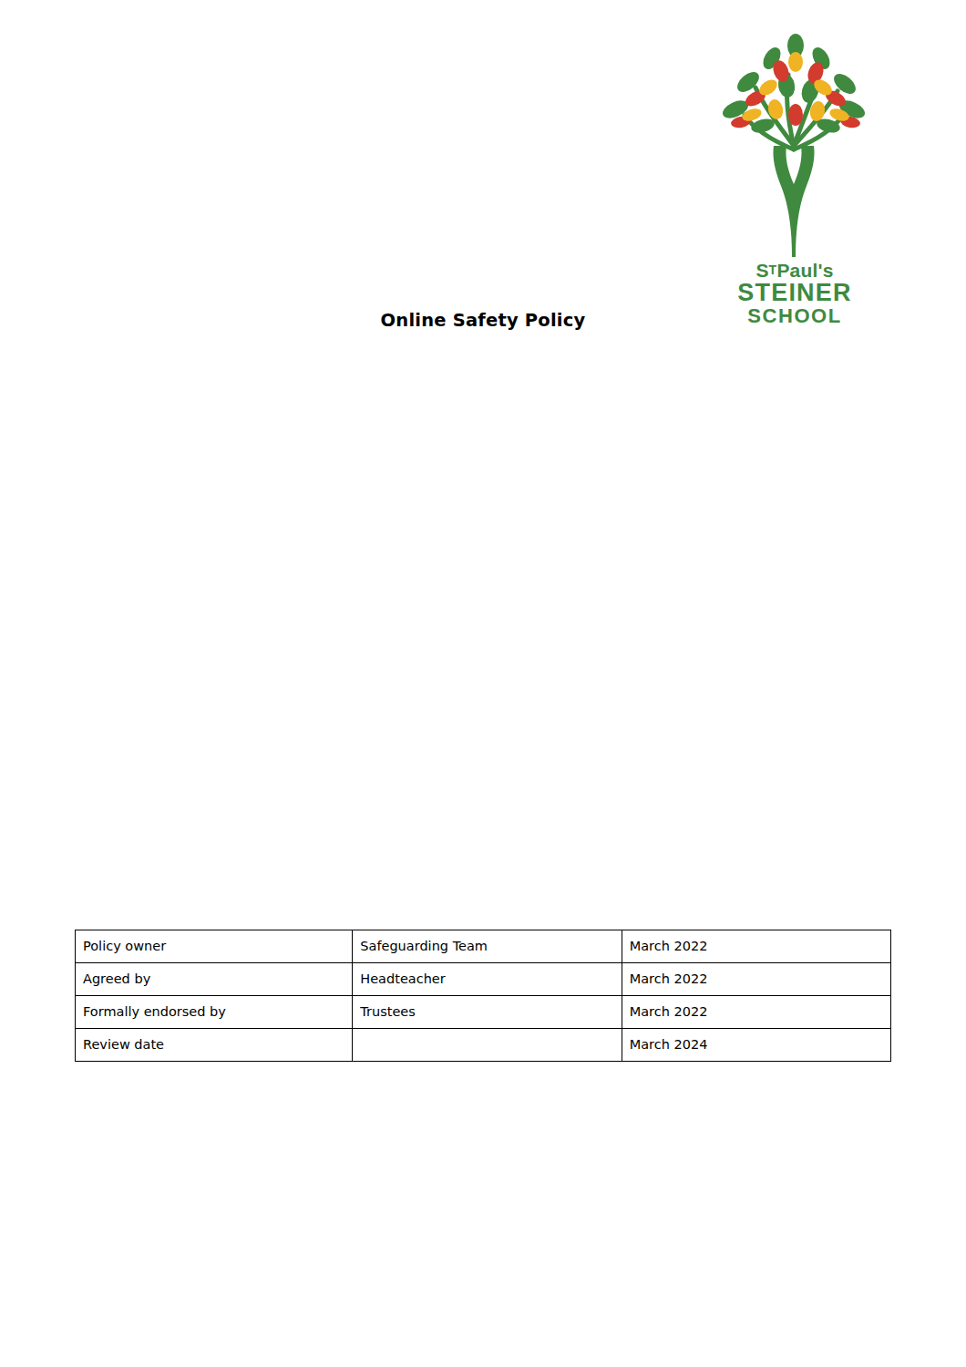STPaul's
STEINER
SCHOOL
Online Safety Policy
| Policy owner | Safeguarding Team | March 2022 |
| Agreed by | Headteacher | March 2022 |
| Formally endorsed by | Trustees | March 2022 |
| Review date | | March 2024 |